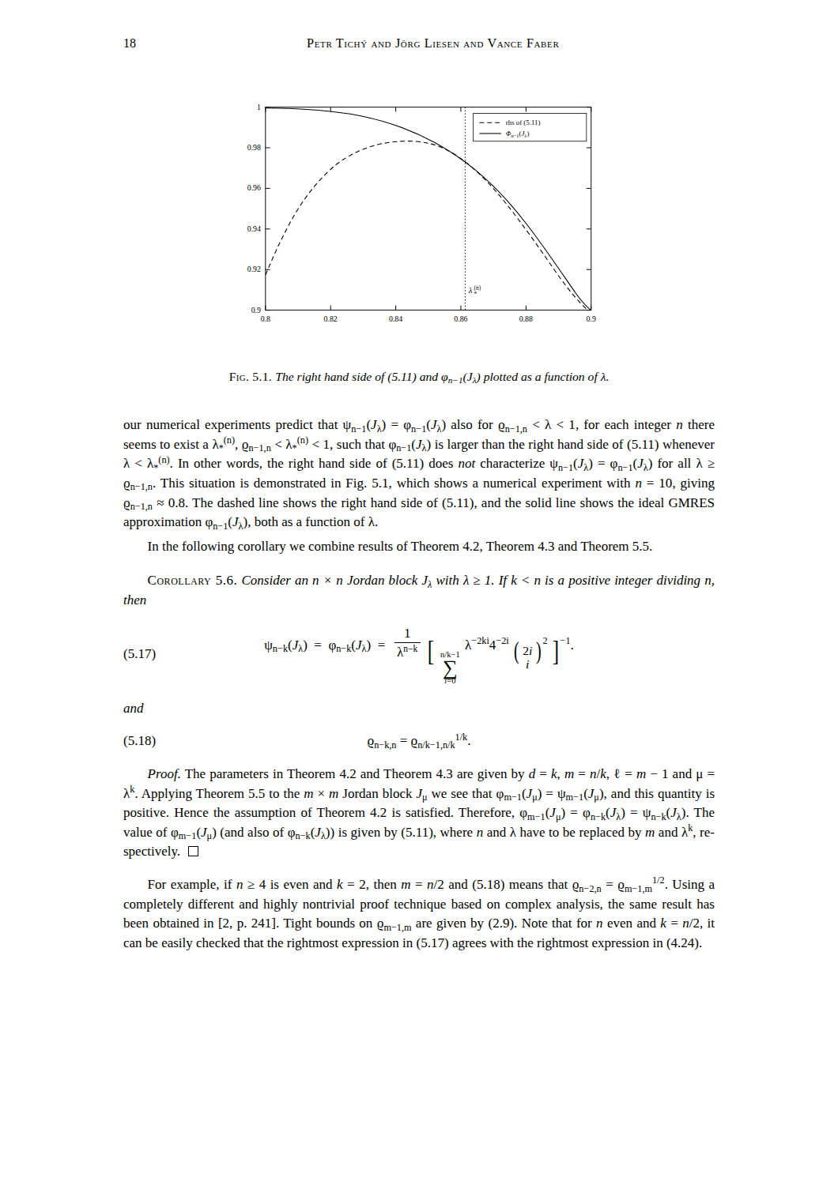18 Petr Tichý and Jörg Liesen and Vance Faber
1 0.98 0.96 0.94 0.92 0.9 0.8 0.82 0.84 0.86 0.88 0.9 λ (n) * rhs of (5.11) Φn−1(Jλ)
Fig. 5.1. The right hand side of (5.11) and φn−1(Jλ) plotted as a function of λ.
our numerical experiments predict that ψn−1(Jλ) = φn−1(Jλ) also for ϱn−1,n < λ < 1, for each integer n there seems to exist a λ*(n), ϱn−1,n < λ*(n) < 1, such that φn−1(Jλ) is larger than the right hand side of (5.11) whenever λ < λ*(n). In other words, the right hand side of (5.11) does not characterize ψn−1(Jλ) = φn−1(Jλ) for all λ ≥ ϱn−1,n. This situation is demonstrated in Fig. 5.1, which shows a numerical experiment with n = 10, giving ϱn−1,n ≈ 0.8. The dashed line shows the right hand side of (5.11), and the solid line shows the ideal GMRES approximation φn−1(Jλ), both as a function of λ.
In the following corollary we combine results of Theorem 4.2, Theorem 4.3 and Theorem 5.5.
Corollary 5.6. Consider an n × n Jordan block Jλ with λ ≥ 1. If k < n is a positive integer dividing n, then
(5.17) ψn−k(Jλ) = φn−k(Jλ) = 1 λn−k [ n/k−1 ∑ i=0 λ−2ki4−2i (2i i)2 ]−1.
and
(5.18) ϱn−k,n = ϱn/k−1,n/k1/k.
Proof. The parameters in Theorem 4.2 and Theorem 4.3 are given by d = k, m = n/k, ℓ = m − 1 and μ = λk. Applying Theorem 5.5 to the m × m Jordan block Jμ we see that φm−1(Jμ) = ψm−1(Jμ), and this quantity is positive. Hence the assumption of Theorem 4.2 is satisfied. Therefore, φm−1(Jμ) = φn−k(Jλ) = ψn−k(Jλ). The value of φm−1(Jμ) (and also of φn−k(Jλ)) is given by (5.11), where n and λ have to be replaced by m and λk, respectively.
For example, if n ≥ 4 is even and k = 2, then m = n/2 and (5.18) means that ϱn−2,n = ϱm−1,m1/2. Using a completely different and highly nontrivial proof technique based on complex analysis, the same result has been obtained in [2, p. 241]. Tight bounds on ϱm−1,m are given by (2.9). Note that for n even and k = n/2, it can be easily checked that the rightmost expression in (5.17) agrees with the rightmost expression in (4.24).